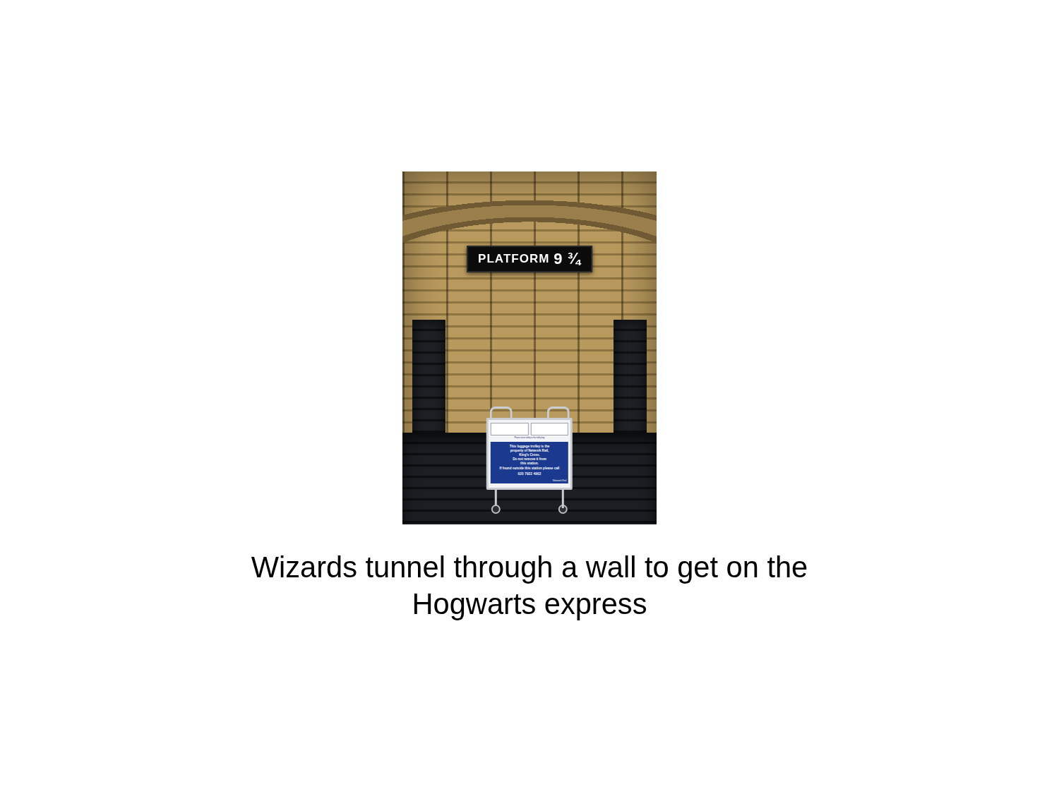PLATFORM 9 ¾
Please return trolley to the trolley bay
This luggage trolley is the
property of Network Rail,
King's Cross.
Do not remove it from
this station.
If found outside this station please call 020 7922 4902
Network Rail
Wizards tunnel through a wall to get on the Hogwarts express